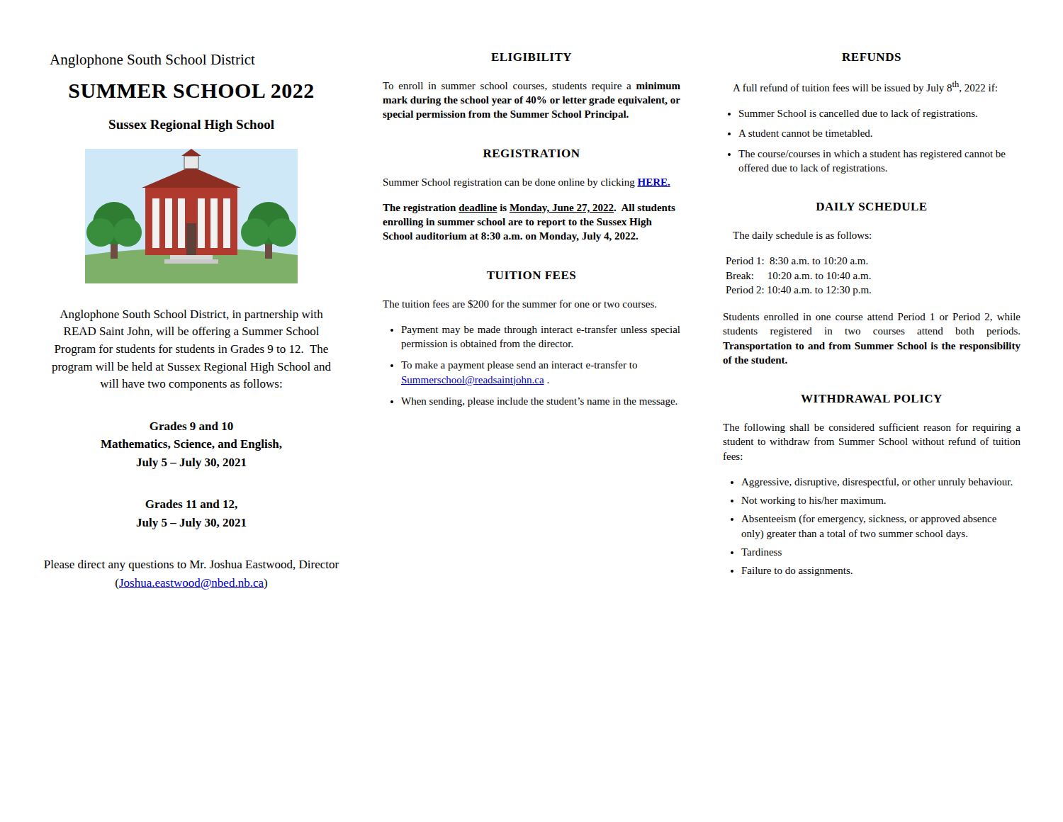Anglophone South School District
SUMMER SCHOOL 2022
Sussex Regional High School
Anglophone South School District, in partnership with READ Saint John, will be offering a Summer School Program for students for students in Grades 9 to 12. The program will be held at Sussex Regional High School and will have two components as follows:
Grades 9 and 10
Mathematics, Science, and English,
July 5 – July 30, 2021
Grades 11 and 12,
July 5 – July 30, 2021
Please direct any questions to Mr. Joshua Eastwood, Director
(Joshua.eastwood@nbed.nb.ca)
ELIGIBILITY
To enroll in summer school courses, students require a minimum mark during the school year of 40% or letter grade equivalent, or special permission from the Summer School Principal.
REGISTRATION
Summer School registration can be done online by clicking HERE.
The registration deadline is Monday, June 27, 2022. All students enrolling in summer school are to report to the Sussex High School auditorium at 8:30 a.m. on Monday, July 4, 2022.
TUITION FEES
The tuition fees are $200 for the summer for one or two courses.
Payment may be made through interact e-transfer unless special permission is obtained from the director.
To make a payment please send an interact e-transfer to Summerschool@readsaintjohn.ca .
When sending, please include the student’s name in the message.
REFUNDS
A full refund of tuition fees will be issued by July 8th, 2022 if:
Summer School is cancelled due to lack of registrations.
A student cannot be timetabled.
The course/courses in which a student has registered cannot be offered due to lack of registrations.
DAILY SCHEDULE
The daily schedule is as follows:
Period 1: 8:30 a.m. to 10:20 a.m.
Break: 10:20 a.m. to 10:40 a.m.
Period 2: 10:40 a.m. to 12:30 p.m.
Students enrolled in one course attend Period 1 or Period 2, while students registered in two courses attend both periods. Transportation to and from Summer School is the responsibility of the student.
WITHDRAWAL POLICY
The following shall be considered sufficient reason for requiring a student to withdraw from Summer School without refund of tuition fees:
Aggressive, disruptive, disrespectful, or other unruly behaviour.
Not working to his/her maximum.
Absenteeism (for emergency, sickness, or approved absence only) greater than a total of two summer school days.
Tardiness
Failure to do assignments.